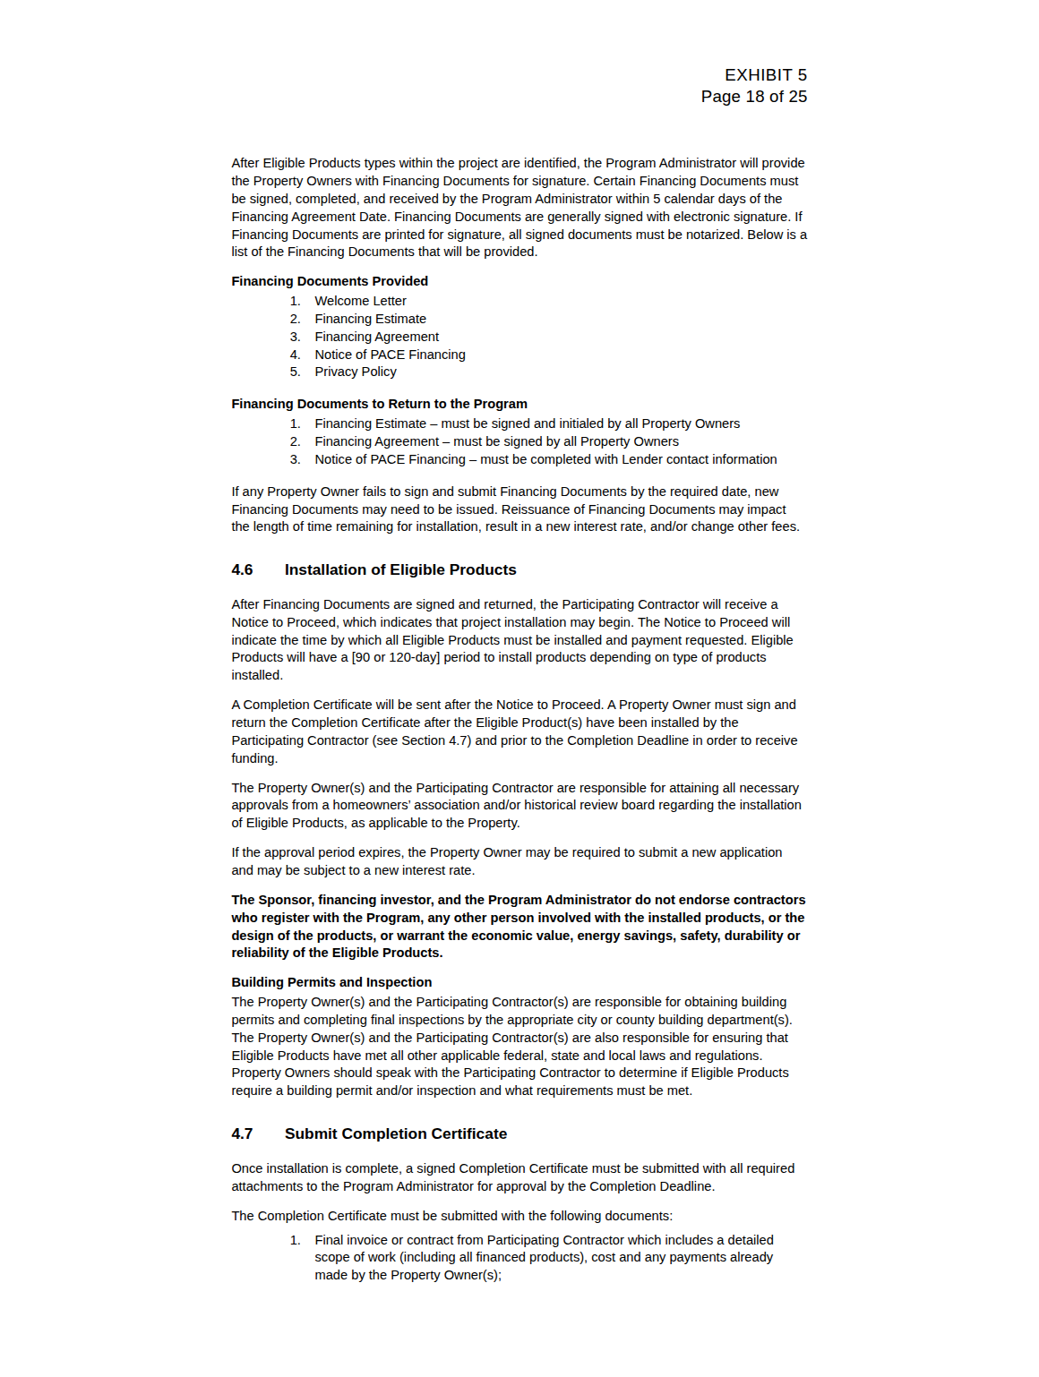EXHIBIT 5
Page 18 of 25
After Eligible Products types within the project are identified, the Program Administrator will provide the Property Owners with Financing Documents for signature. Certain Financing Documents must be signed, completed, and received by the Program Administrator within 5 calendar days of the Financing Agreement Date. Financing Documents are generally signed with electronic signature. If Financing Documents are printed for signature, all signed documents must be notarized. Below is a list of the Financing Documents that will be provided.
Financing Documents Provided
Welcome Letter
Financing Estimate
Financing Agreement
Notice of PACE Financing
Privacy Policy
Financing Documents to Return to the Program
Financing Estimate – must be signed and initialed by all Property Owners
Financing Agreement – must be signed by all Property Owners
Notice of PACE Financing – must be completed with Lender contact information
If any Property Owner fails to sign and submit Financing Documents by the required date, new Financing Documents may need to be issued. Reissuance of Financing Documents may impact the length of time remaining for installation, result in a new interest rate, and/or change other fees.
4.6 Installation of Eligible Products
After Financing Documents are signed and returned, the Participating Contractor will receive a Notice to Proceed, which indicates that project installation may begin. The Notice to Proceed will indicate the time by which all Eligible Products must be installed and payment requested. Eligible Products will have a [90 or 120-day] period to install products depending on type of products installed.
A Completion Certificate will be sent after the Notice to Proceed. A Property Owner must sign and return the Completion Certificate after the Eligible Product(s) have been installed by the Participating Contractor (see Section 4.7) and prior to the Completion Deadline in order to receive funding.
The Property Owner(s) and the Participating Contractor are responsible for attaining all necessary approvals from a homeowners’ association and/or historical review board regarding the installation of Eligible Products, as applicable to the Property.
If the approval period expires, the Property Owner may be required to submit a new application and may be subject to a new interest rate.
The Sponsor, financing investor, and the Program Administrator do not endorse contractors who register with the Program, any other person involved with the installed products, or the design of the products, or warrant the economic value, energy savings, safety, durability or reliability of the Eligible Products.
Building Permits and Inspection
The Property Owner(s) and the Participating Contractor(s) are responsible for obtaining building permits and completing final inspections by the appropriate city or county building department(s). The Property Owner(s) and the Participating Contractor(s) are also responsible for ensuring that Eligible Products have met all other applicable federal, state and local laws and regulations. Property Owners should speak with the Participating Contractor to determine if Eligible Products require a building permit and/or inspection and what requirements must be met.
4.7 Submit Completion Certificate
Once installation is complete, a signed Completion Certificate must be submitted with all required attachments to the Program Administrator for approval by the Completion Deadline.
The Completion Certificate must be submitted with the following documents:
Final invoice or contract from Participating Contractor which includes a detailed scope of work (including all financed products), cost and any payments already made by the Property Owner(s);